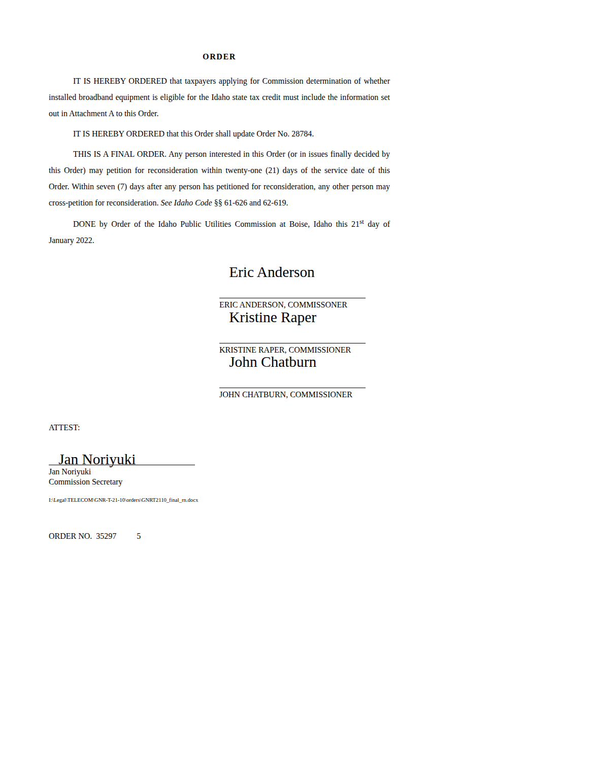ORDER
IT IS HEREBY ORDERED that taxpayers applying for Commission determination of whether installed broadband equipment is eligible for the Idaho state tax credit must include the information set out in Attachment A to this Order.
IT IS HEREBY ORDERED that this Order shall update Order No. 28784.
THIS IS A FINAL ORDER. Any person interested in this Order (or in issues finally decided by this Order) may petition for reconsideration within twenty-one (21) days of the service date of this Order. Within seven (7) days after any person has petitioned for reconsideration, any other person may cross-petition for reconsideration. See Idaho Code §§ 61-626 and 62-619.
DONE by Order of the Idaho Public Utilities Commission at Boise, Idaho this 21st day of January 2022.
Eric Anderson
ERIC ANDERSON, COMMISSONER
Kristine Raper
KRISTINE RAPER, COMMISSIONER
John Chatburn
JOHN CHATBURN, COMMISSIONER
ATTEST:
Jan Noriyuki
Jan Noriyuki
Commission Secretary
I:\Legal\TELECOM\GNR-T-21-10\orders\GNRT2110_final_rn.docx
ORDER NO. 35297 5